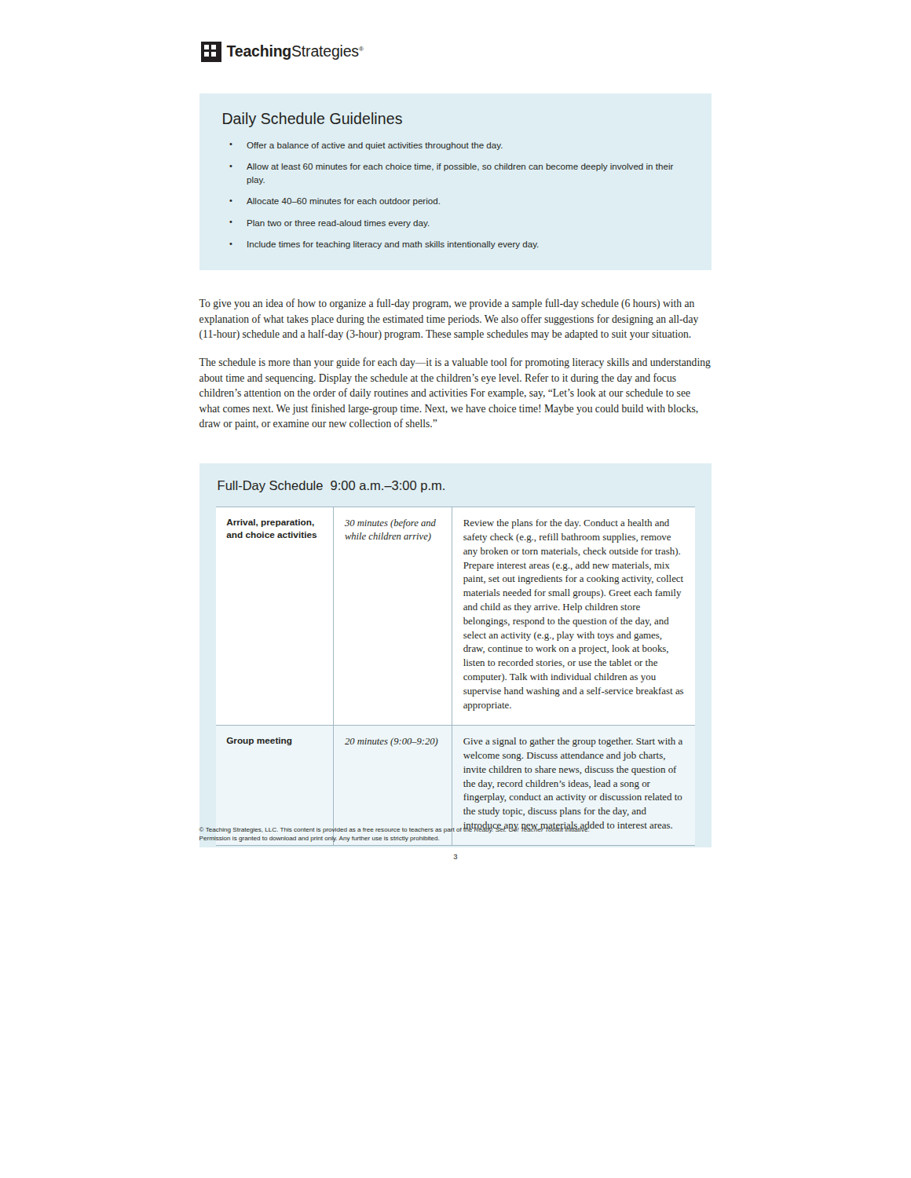Teaching Strategies®
Daily Schedule Guidelines
Offer a balance of active and quiet activities throughout the day.
Allow at least 60 minutes for each choice time, if possible, so children can become deeply involved in their play.
Allocate 40–60 minutes for each outdoor period.
Plan two or three read-aloud times every day.
Include times for teaching literacy and math skills intentionally every day.
To give you an idea of how to organize a full-day program, we provide a sample full-day schedule (6 hours) with an explanation of what takes place during the estimated time periods. We also offer suggestions for designing an all-day (11-hour) schedule and a half-day (3-hour) program. These sample schedules may be adapted to suit your situation.
The schedule is more than your guide for each day—it is a valuable tool for promoting literacy skills and understanding about time and sequencing. Display the schedule at the children’s eye level. Refer to it during the day and focus children’s attention on the order of daily routines and activities For example, say, “Let’s look at our schedule to see what comes next. We just finished large-group time. Next, we have choice time! Maybe you could build with blocks, draw or paint, or examine our new collection of shells.”
Full-Day Schedule 9:00 a.m.–3:00 p.m.
| Arrival, preparation, and choice activities | 30 minutes (before and while children arrive) | Review the plans for the day. Conduct a health and safety check (e.g., refill bathroom supplies, remove any broken or torn materials, check outside for trash). Prepare interest areas (e.g., add new materials, mix paint, set out ingredients for a cooking activity, collect materials needed for small groups). Greet each family and child as they arrive. Help children store belongings, respond to the question of the day, and select an activity (e.g., play with toys and games, draw, continue to work on a project, look at books, listen to recorded stories, or use the tablet or the computer). Talk with individual children as you supervise hand washing and a self-service breakfast as appropriate. |
| Group meeting | 20 minutes (9:00–9:20) | Give a signal to gather the group together. Start with a welcome song. Discuss attendance and job charts, invite children to share news, discuss the question of the day, record children’s ideas, lead a song or fingerplay, conduct an activity or discussion related to the study topic, discuss plans for the day, and introduce any new materials added to interest areas. |
© Teaching Strategies, LLC. This content is provided as a free resource to teachers as part of the Ready. Set. Go! Teacher Toolkit initiative.
Permission is granted to download and print only. Any further use is strictly prohibited.
3